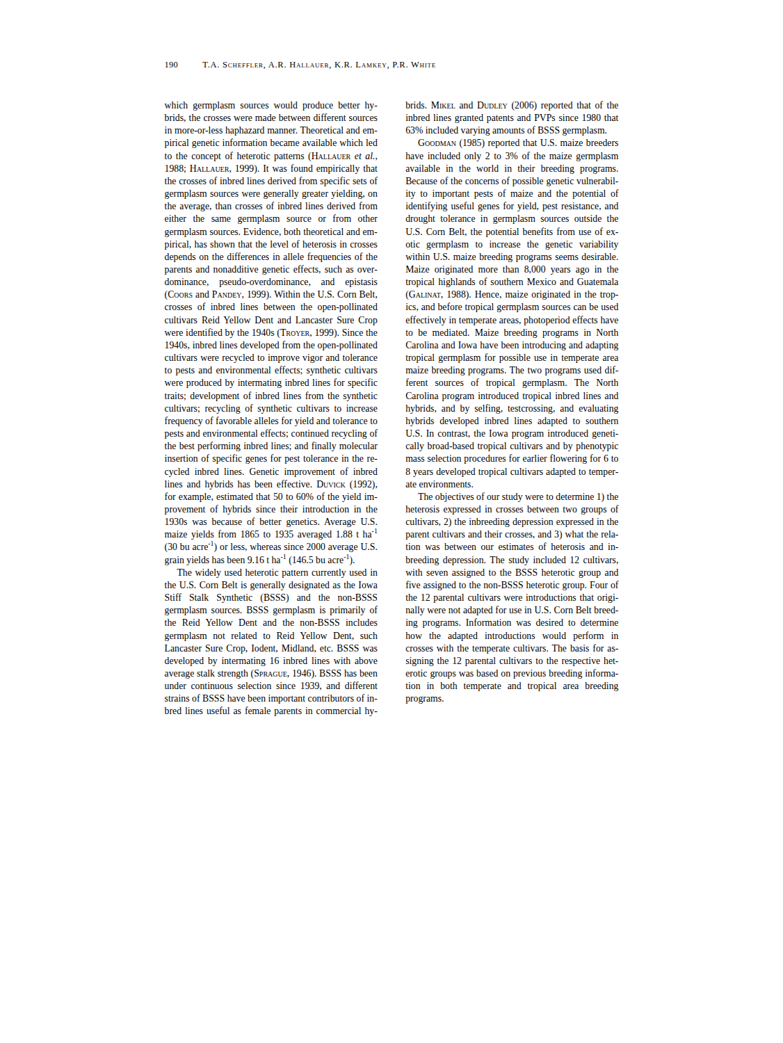190 T.A. Scheffler, A.R. Hallauer, K.R. Lamkey, P.R. White
which germplasm sources would produce better hybrids, the crosses were made between different sources in more-or-less haphazard manner. Theoretical and empirical genetic information became available which led to the concept of heterotic patterns (Hallauer et al., 1988; Hallauer, 1999). It was found empirically that the crosses of inbred lines derived from specific sets of germplasm sources were generally greater yielding, on the average, than crosses of inbred lines derived from either the same germplasm source or from other germplasm sources. Evidence, both theoretical and empirical, has shown that the level of heterosis in crosses depends on the differences in allele frequencies of the parents and nonadditive genetic effects, such as overdominance, pseudo-overdominance, and epistasis (Coors and Pandey, 1999). Within the U.S. Corn Belt, crosses of inbred lines between the open-pollinated cultivars Reid Yellow Dent and Lancaster Sure Crop were identified by the 1940s (Troyer, 1999). Since the 1940s, inbred lines developed from the open-pollinated cultivars were recycled to improve vigor and tolerance to pests and environmental effects; synthetic cultivars were produced by intermating inbred lines for specific traits; development of inbred lines from the synthetic cultivars; recycling of synthetic cultivars to increase frequency of favorable alleles for yield and tolerance to pests and environmental effects; continued recycling of the best performing inbred lines; and finally molecular insertion of specific genes for pest tolerance in the recycled inbred lines. Genetic improvement of inbred lines and hybrids has been effective. Duvick (1992), for example, estimated that 50 to 60% of the yield improvement of hybrids since their introduction in the 1930s was because of better genetics. Average U.S. maize yields from 1865 to 1935 averaged 1.88 t ha-1 (30 bu acre-1) or less, whereas since 2000 average U.S. grain yields has been 9.16 t ha-1 (146.5 bu acre-1).
The widely used heterotic pattern currently used in the U.S. Corn Belt is generally designated as the Iowa Stiff Stalk Synthetic (BSSS) and the non-BSSS germplasm sources. BSSS germplasm is primarily of the Reid Yellow Dent and the non-BSSS includes germplasm not related to Reid Yellow Dent, such Lancaster Sure Crop, Iodent, Midland, etc. BSSS was developed by intermating 16 inbred lines with above average stalk strength (Sprague, 1946). BSSS has been under continuous selection since 1939, and different strains of BSSS have been important contributors of inbred lines useful as female parents in commercial hybrids. Mikel and Dudley (2006) reported that of the inbred lines granted patents and PVPs since 1980 that 63% included varying amounts of BSSS germplasm.
Goodman (1985) reported that U.S. maize breeders have included only 2 to 3% of the maize germplasm available in the world in their breeding programs. Because of the concerns of possible genetic vulnerability to important pests of maize and the potential of identifying useful genes for yield, pest resistance, and drought tolerance in germplasm sources outside the U.S. Corn Belt, the potential benefits from use of exotic germplasm to increase the genetic variability within U.S. maize breeding programs seems desirable. Maize originated more than 8,000 years ago in the tropical highlands of southern Mexico and Guatemala (Galinat, 1988). Hence, maize originated in the tropics, and before tropical germplasm sources can be used effectively in temperate areas, photoperiod effects have to be mediated. Maize breeding programs in North Carolina and Iowa have been introducing and adapting tropical germplasm for possible use in temperate area maize breeding programs. The two programs used different sources of tropical germplasm. The North Carolina program introduced tropical inbred lines and hybrids, and by selfing, testcrossing, and evaluating hybrids developed inbred lines adapted to southern U.S. In contrast, the Iowa program introduced genetically broad-based tropical cultivars and by phenotypic mass selection procedures for earlier flowering for 6 to 8 years developed tropical cultivars adapted to temperate environments.
The objectives of our study were to determine 1) the heterosis expressed in crosses between two groups of cultivars, 2) the inbreeding depression expressed in the parent cultivars and their crosses, and 3) what the relation was between our estimates of heterosis and inbreeding depression. The study included 12 cultivars, with seven assigned to the BSSS heterotic group and five assigned to the non-BSSS heterotic group. Four of the 12 parental cultivars were introductions that originally were not adapted for use in U.S. Corn Belt breeding programs. Information was desired to determine how the adapted introductions would perform in crosses with the temperate cultivars. The basis for assigning the 12 parental cultivars to the respective heterotic groups was based on previous breeding information in both temperate and tropical area breeding programs.